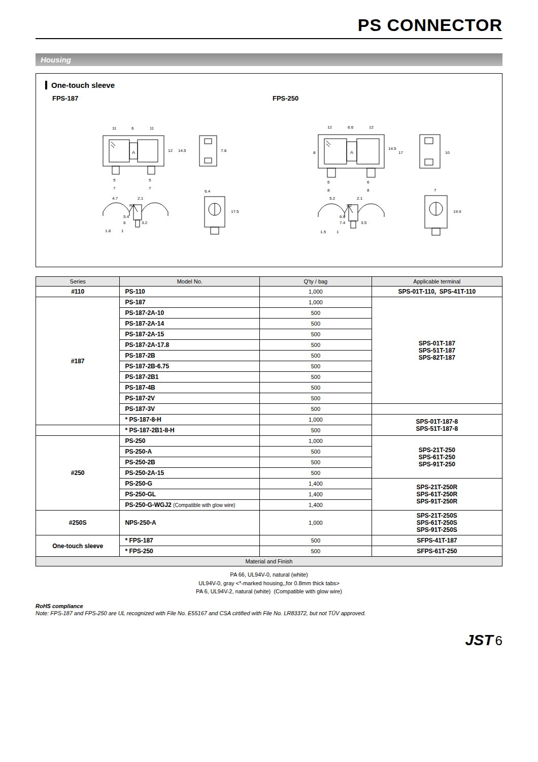PS CONNECTOR
Housing
One-touch sleeve
FPS-187
A 11 6 11 12 14.5 7.8 5 7 5 7 4.7 2.1 R2 5.4 6 3.2 1.8 1 6.4 17.5
FPS-250
A 12 6.6 12 8 14.5 17 10 6 8 6 8 5.2 2.1 R2 6.6 7.4 3.5 1.5 1 7 19.9
| Series | Model No. | Q'ty / bag | Applicable terminal |
| --- | --- | --- | --- |
| #110 | PS-110 | 1,000 | SPS-01T-110, SPS-41T-110 |
| #187 | PS-187 | 1,000 | SPS-01T-187 SPS-51T-187 SPS-82T-187 |
| PS-187-2A-10 | 500 |
| PS-187-2A-14 | 500 |
| PS-187-2A-15 | 500 |
| PS-187-2A-17.8 | 500 |
| PS-187-2B | 500 |
| PS-187-2B-6.75 | 500 |
| PS-187-2B1 | 500 |
| PS-187-4B | 500 |
| PS-187-2V | 500 |
| PS-187-3V | 500 | |
| * PS-187-8-H | 1,000 | SPS-01T-187-8 SPS-51T-187-8 |
| | * PS-187-2B1-8-H | 500 |
| #250 | PS-250 | 1,000 | SPS-21T-250 SPS-61T-250 SPS-91T-250 |
| PS-250-A | 500 |
| PS-250-2B | 500 |
| PS-250-2A-15 | 500 |
| PS-250-G | 1,400 | SPS-21T-250R SPS-61T-250R SPS-91T-250R |
| PS-250-GL | 1,400 |
| PS-250-G-WGJ2 (Compatible with glow wire) | 1,400 |
| #250S | NPS-250-A | 1,000 | SPS-21T-250S SPS-61T-250S SPS-91T-250S |
| One-touch sleeve | * FPS-187 | 500 | SFPS-41T-187 |
| * FPS-250 | 500 | SFPS-61T-250 |
Material and Finish
PA 66, UL94V-0, natural (white)
UL94V-0, gray <*-marked housing,,for 0.8mm thick tabs>
PA 6, UL94V-2, natural (white) (Compatible with glow wire)
RoHS compliance
Note: FPS-187 and FPS-250 are UL recognized with File No. E55167 and CSA cirtified with File No. LR83372, but not TÜV approved.
JST6